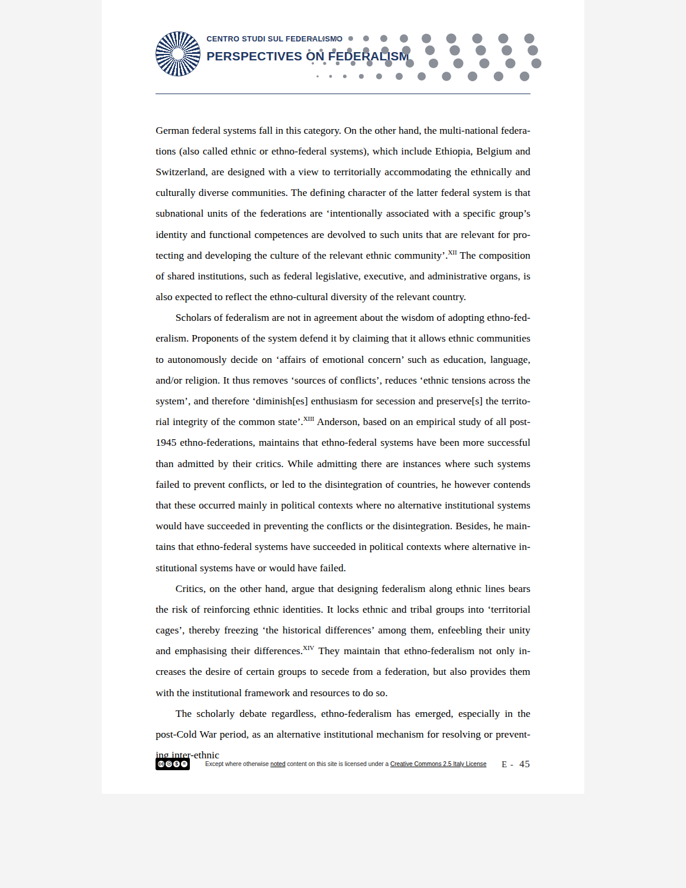CENTRO STUDI SUL FEDERALISMO
PERSPECTIVES ON FEDERALISM
German federal systems fall in this category. On the other hand, the multi-national federations (also called ethnic or ethno-federal systems), which include Ethiopia, Belgium and Switzerland, are designed with a view to territorially accommodating the ethnically and culturally diverse communities. The defining character of the latter federal system is that subnational units of the federations are ‘intentionally associated with a specific group’s identity and functional competences are devolved to such units that are relevant for protecting and developing the culture of the relevant ethnic community’.XII The composition of shared institutions, such as federal legislative, executive, and administrative organs, is also expected to reflect the ethno-cultural diversity of the relevant country.
Scholars of federalism are not in agreement about the wisdom of adopting ethno-federalism. Proponents of the system defend it by claiming that it allows ethnic communities to autonomously decide on ‘affairs of emotional concern’ such as education, language, and/or religion. It thus removes ‘sources of conflicts’, reduces ‘ethnic tensions across the system’, and therefore ‘diminish[es] enthusiasm for secession and preserve[s] the territorial integrity of the common state’.XIII Anderson, based on an empirical study of all post-1945 ethno-federations, maintains that ethno-federal systems have been more successful than admitted by their critics. While admitting there are instances where such systems failed to prevent conflicts, or led to the disintegration of countries, he however contends that these occurred mainly in political contexts where no alternative institutional systems would have succeeded in preventing the conflicts or the disintegration. Besides, he maintains that ethno-federal systems have succeeded in political contexts where alternative institutional systems have or would have failed.
Critics, on the other hand, argue that designing federalism along ethnic lines bears the risk of reinforcing ethnic identities. It locks ethnic and tribal groups into ‘territorial cages’, thereby freezing ‘the historical differences’ among them, enfeebling their unity and emphasising their differences.XIV They maintain that ethno-federalism not only increases the desire of certain groups to secede from a federation, but also provides them with the institutional framework and resources to do so.
The scholarly debate regardless, ethno-federalism has emerged, especially in the post-Cold War period, as an alternative institutional mechanism for resolving or preventing inter-ethnic
cc☉$=
Except where otherwise noted content on this site is licensed under a Creative Commons 2.5 Italy License
E - 45